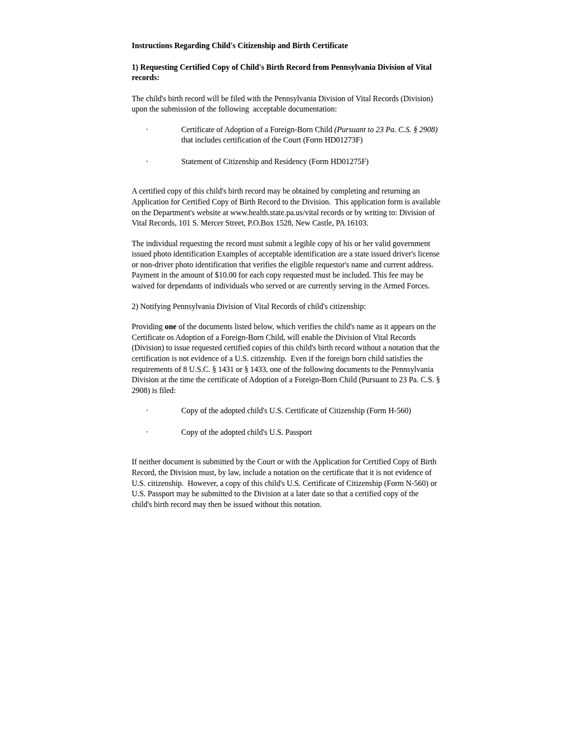Instructions Regarding Child's Citizenship and Birth Certificate
1) Requesting Certified Copy of Child's Birth Record from Pennsylvania Division of Vital records:
The child's birth record will be filed with the Pennsylvania Division of Vital Records (Division) upon the submission of the following acceptable documentation:
· Certificate of Adoption of a Foreign-Born Child (Pursuant to 23 Pa. C.S. § 2908) that includes certification of the Court (Form HD01273F)
· Statement of Citizenship and Residency (Form HD01275F)
A certified copy of this child's birth record may be obtained by completing and returning an Application for Certified Copy of Birth Record to the Division. This application form is available on the Department's website at www.health.state.pa.us/vital records or by writing to: Division of Vital Records, 101 S. Mercer Street, P.O.Box 1528, New Castle, PA 16103.
The individual requesting the record must submit a legible copy of his or her valid government issued photo identification Examples of acceptable identification are a state issued driver's license or non-driver photo identification that verifies the eligible requestor's name and current address. Payment in the amount of $10.00 for each copy requested must be included. This fee may be waived for dependants of individuals who served or are currently serving in the Armed Forces.
2) Notifying Pennsylvania Division of Vital Records of child's citizenship:
Providing one of the documents listed below, which verifies the child's name as it appears on the Certificate os Adoption of a Foreign-Born Child, will enable the Division of Vital Records (Division) to issue requested certified copies of this child's birth record without a notation that the certification is not evidence of a U.S. citizenship. Even if the foreign born child satisfies the requirements of 8 U.S.C. § 1431 or § 1433, one of the following documents to the Pennsylvania Division at the time the certificate of Adoption of a Foreign-Born Child (Pursuant to 23 Pa. C.S. § 2908) is filed:
· Copy of the adopted child's U.S. Certificate of Citizenship (Form H-560)
· Copy of the adopted child's U.S. Passport
If neither document is submitted by the Court or with the Application for Certified Copy of Birth Record, the Division must, by law, include a notation on the certificate that it is not evidence of U.S. citizenship. However, a copy of this child's U.S. Certificate of Citizenship (Form N-560) or U.S. Passport may be submitted to the Division at a later date so that a certified copy of the child's birth record may then be issued without this notation.